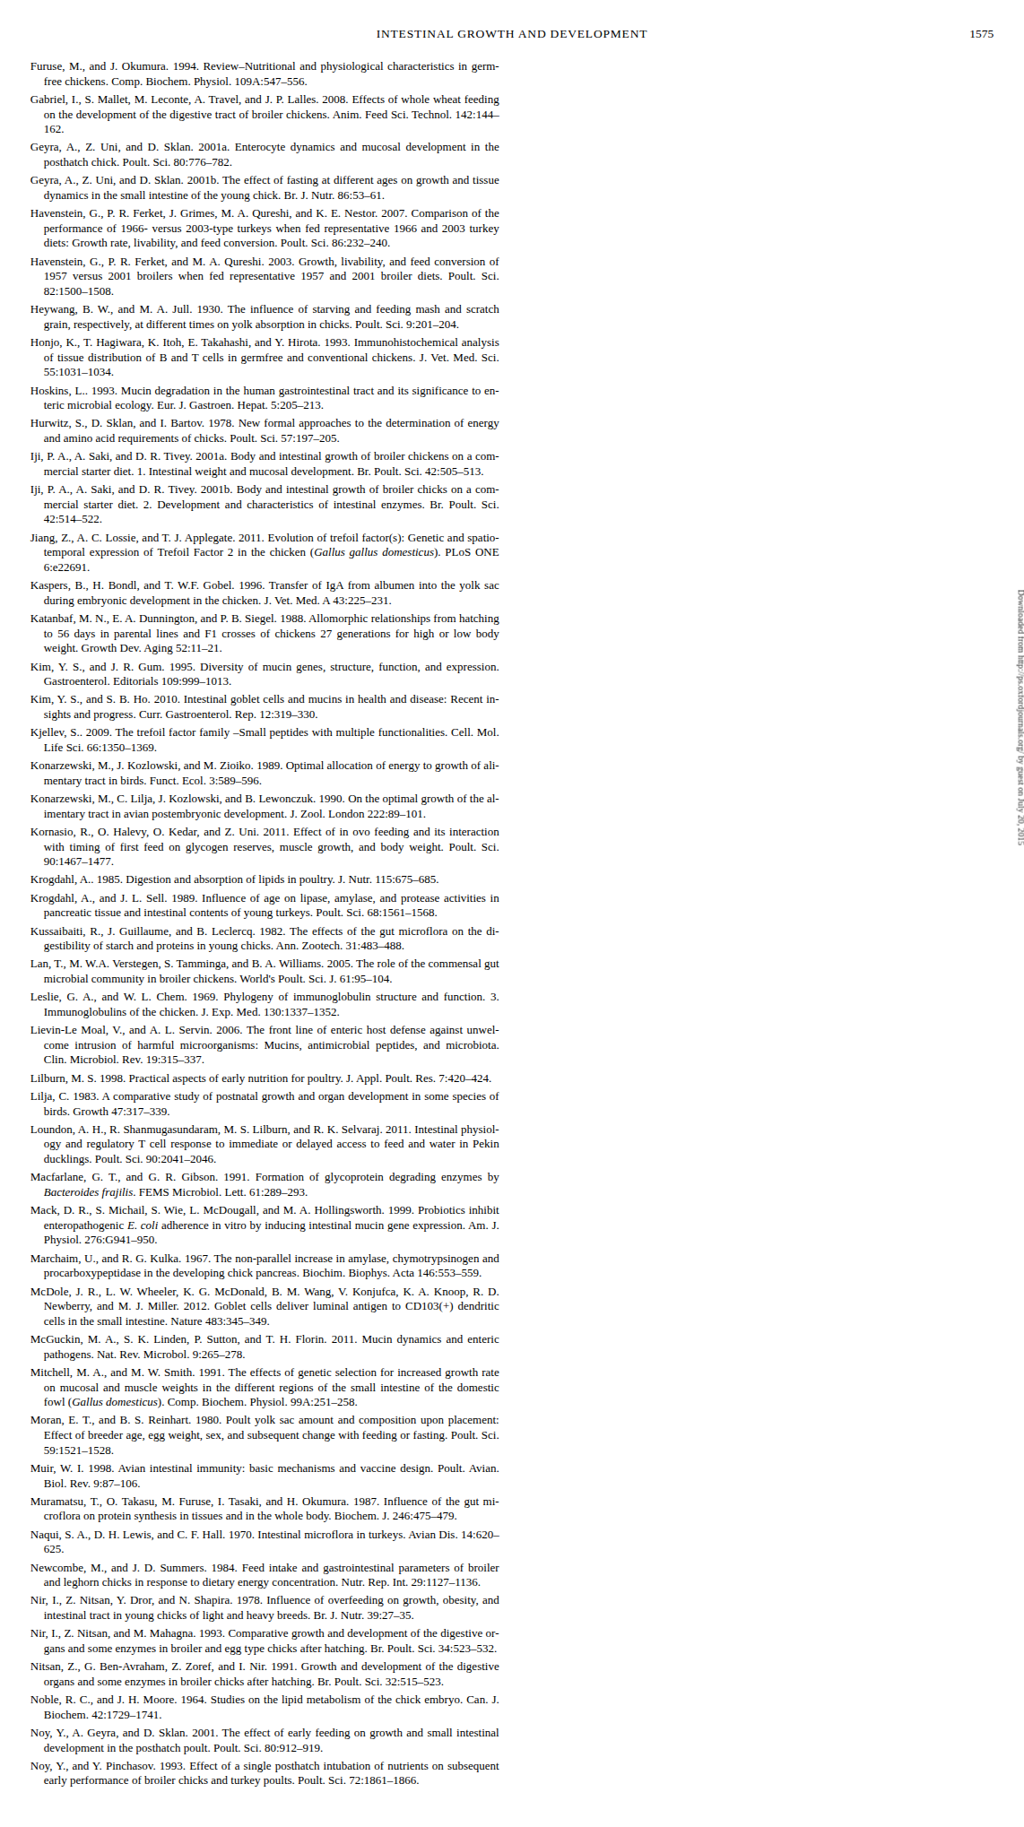INTESTINAL GROWTH AND DEVELOPMENT 1575
Furuse, M., and J. Okumura. 1994. Review–Nutritional and physiological characteristics in germ-free chickens. Comp. Biochem. Physiol. 109A:547–556.
Gabriel, I., S. Mallet, M. Leconte, A. Travel, and J. P. Lalles. 2008. Effects of whole wheat feeding on the development of the digestive tract of broiler chickens. Anim. Feed Sci. Technol. 142:144–162.
Geyra, A., Z. Uni, and D. Sklan. 2001a. Enterocyte dynamics and mucosal development in the posthatch chick. Poult. Sci. 80:776–782.
Geyra, A., Z. Uni, and D. Sklan. 2001b. The effect of fasting at different ages on growth and tissue dynamics in the small intestine of the young chick. Br. J. Nutr. 86:53–61.
Havenstein, G., P. R. Ferket, J. Grimes, M. A. Qureshi, and K. E. Nestor. 2007. Comparison of the performance of 1966- versus 2003-type turkeys when fed representative 1966 and 2003 turkey diets: Growth rate, livability, and feed conversion. Poult. Sci. 86:232–240.
Havenstein, G., P. R. Ferket, and M. A. Qureshi. 2003. Growth, livability, and feed conversion of 1957 versus 2001 broilers when fed representative 1957 and 2001 broiler diets. Poult. Sci. 82:1500–1508.
Heywang, B. W., and M. A. Jull. 1930. The influence of starving and feeding mash and scratch grain, respectively, at different times on yolk absorption in chicks. Poult. Sci. 9:201–204.
Honjo, K., T. Hagiwara, K. Itoh, E. Takahashi, and Y. Hirota. 1993. Immunohistochemical analysis of tissue distribution of B and T cells in germfree and conventional chickens. J. Vet. Med. Sci. 55:1031–1034.
Hoskins, L.. 1993. Mucin degradation in the human gastrointestinal tract and its significance to enteric microbial ecology. Eur. J. Gastroen. Hepat. 5:205–213.
Hurwitz, S., D. Sklan, and I. Bartov. 1978. New formal approaches to the determination of energy and amino acid requirements of chicks. Poult. Sci. 57:197–205.
Iji, P. A., A. Saki, and D. R. Tivey. 2001a. Body and intestinal growth of broiler chickens on a commercial starter diet. 1. Intestinal weight and mucosal development. Br. Poult. Sci. 42:505–513.
Iji, P. A., A. Saki, and D. R. Tivey. 2001b. Body and intestinal growth of broiler chicks on a commercial starter diet. 2. Development and characteristics of intestinal enzymes. Br. Poult. Sci. 42:514–522.
Jiang, Z., A. C. Lossie, and T. J. Applegate. 2011. Evolution of trefoil factor(s): Genetic and spatio-temporal expression of Trefoil Factor 2 in the chicken (Gallus gallus domesticus). PLoS ONE 6:e22691.
Kaspers, B., H. Bondl, and T. W.F. Gobel. 1996. Transfer of IgA from albumen into the yolk sac during embryonic development in the chicken. J. Vet. Med. A 43:225–231.
Katanbaf, M. N., E. A. Dunnington, and P. B. Siegel. 1988. Allomorphic relationships from hatching to 56 days in parental lines and F1 crosses of chickens 27 generations for high or low body weight. Growth Dev. Aging 52:11–21.
Kim, Y. S., and J. R. Gum. 1995. Diversity of mucin genes, structure, function, and expression. Gastroenterol. Editorials 109:999–1013.
Kim, Y. S., and S. B. Ho. 2010. Intestinal goblet cells and mucins in health and disease: Recent insights and progress. Curr. Gastroenterol. Rep. 12:319–330.
Kjellev, S.. 2009. The trefoil factor family –Small peptides with multiple functionalities. Cell. Mol. Life Sci. 66:1350–1369.
Konarzewski, M., J. Kozlowski, and M. Zioiko. 1989. Optimal allocation of energy to growth of alimentary tract in birds. Funct. Ecol. 3:589–596.
Konarzewski, M., C. Lilja, J. Kozlowski, and B. Lewonczuk. 1990. On the optimal growth of the alimentary tract in avian postembryonic development. J. Zool. London 222:89–101.
Kornasio, R., O. Halevy, O. Kedar, and Z. Uni. 2011. Effect of in ovo feeding and its interaction with timing of first feed on glycogen reserves, muscle growth, and body weight. Poult. Sci. 90:1467–1477.
Krogdahl, A.. 1985. Digestion and absorption of lipids in poultry. J. Nutr. 115:675–685.
Krogdahl, A., and J. L. Sell. 1989. Influence of age on lipase, amylase, and protease activities in pancreatic tissue and intestinal contents of young turkeys. Poult. Sci. 68:1561–1568.
Kussaibaiti, R., J. Guillaume, and B. Leclercq. 1982. The effects of the gut microflora on the digestibility of starch and proteins in young chicks. Ann. Zootech. 31:483–488.
Lan, T., M. W.A. Verstegen, S. Tamminga, and B. A. Williams. 2005. The role of the commensal gut microbial community in broiler chickens. World's Poult. Sci. J. 61:95–104.
Leslie, G. A., and W. L. Chem. 1969. Phylogeny of immunoglobulin structure and function. 3. Immunoglobulins of the chicken. J. Exp. Med. 130:1337–1352.
Lievin-Le Moal, V., and A. L. Servin. 2006. The front line of enteric host defense against unwelcome intrusion of harmful microorganisms: Mucins, antimicrobial peptides, and microbiota. Clin. Microbiol. Rev. 19:315–337.
Lilburn, M. S. 1998. Practical aspects of early nutrition for poultry. J. Appl. Poult. Res. 7:420–424.
Lilja, C. 1983. A comparative study of postnatal growth and organ development in some species of birds. Growth 47:317–339.
Loundon, A. H., R. Shanmugasundaram, M. S. Lilburn, and R. K. Selvaraj. 2011. Intestinal physiology and regulatory T cell response to immediate or delayed access to feed and water in Pekin ducklings. Poult. Sci. 90:2041–2046.
Macfarlane, G. T., and G. R. Gibson. 1991. Formation of glycoprotein degrading enzymes by Bacteroides frajilis. FEMS Microbiol. Lett. 61:289–293.
Mack, D. R., S. Michail, S. Wie, L. McDougall, and M. A. Hollingsworth. 1999. Probiotics inhibit enteropathogenic E. coli adherence in vitro by inducing intestinal mucin gene expression. Am. J. Physiol. 276:G941–950.
Marchaim, U., and R. G. Kulka. 1967. The non-parallel increase in amylase, chymotrypsinogen and procarboxypeptidase in the developing chick pancreas. Biochim. Biophys. Acta 146:553–559.
McDole, J. R., L. W. Wheeler, K. G. McDonald, B. M. Wang, V. Konjufca, K. A. Knoop, R. D. Newberry, and M. J. Miller. 2012. Goblet cells deliver luminal antigen to CD103(+) dendritic cells in the small intestine. Nature 483:345–349.
McGuckin, M. A., S. K. Linden, P. Sutton, and T. H. Florin. 2011. Mucin dynamics and enteric pathogens. Nat. Rev. Microbol. 9:265–278.
Mitchell, M. A., and M. W. Smith. 1991. The effects of genetic selection for increased growth rate on mucosal and muscle weights in the different regions of the small intestine of the domestic fowl (Gallus domesticus). Comp. Biochem. Physiol. 99A:251–258.
Moran, E. T., and B. S. Reinhart. 1980. Poult yolk sac amount and composition upon placement: Effect of breeder age, egg weight, sex, and subsequent change with feeding or fasting. Poult. Sci. 59:1521–1528.
Muir, W. I. 1998. Avian intestinal immunity: basic mechanisms and vaccine design. Poult. Avian. Biol. Rev. 9:87–106.
Muramatsu, T., O. Takasu, M. Furuse, I. Tasaki, and H. Okumura. 1987. Influence of the gut microflora on protein synthesis in tissues and in the whole body. Biochem. J. 246:475–479.
Naqui, S. A., D. H. Lewis, and C. F. Hall. 1970. Intestinal microflora in turkeys. Avian Dis. 14:620–625.
Newcombe, M., and J. D. Summers. 1984. Feed intake and gastrointestinal parameters of broiler and leghorn chicks in response to dietary energy concentration. Nutr. Rep. Int. 29:1127–1136.
Nir, I., Z. Nitsan, Y. Dror, and N. Shapira. 1978. Influence of overfeeding on growth, obesity, and intestinal tract in young chicks of light and heavy breeds. Br. J. Nutr. 39:27–35.
Nir, I., Z. Nitsan, and M. Mahagna. 1993. Comparative growth and development of the digestive organs and some enzymes in broiler and egg type chicks after hatching. Br. Poult. Sci. 34:523–532.
Nitsan, Z., G. Ben-Avraham, Z. Zoref, and I. Nir. 1991. Growth and development of the digestive organs and some enzymes in broiler chicks after hatching. Br. Poult. Sci. 32:515–523.
Noble, R. C., and J. H. Moore. 1964. Studies on the lipid metabolism of the chick embryo. Can. J. Biochem. 42:1729–1741.
Noy, Y., A. Geyra, and D. Sklan. 2001. The effect of early feeding on growth and small intestinal development in the posthatch poult. Poult. Sci. 80:912–919.
Noy, Y., and Y. Pinchasov. 1993. Effect of a single posthatch intubation of nutrients on subsequent early performance of broiler chicks and turkey poults. Poult. Sci. 72:1861–1866.
Downloaded from http://ps.oxfordjournals.org/ by guest on July 20, 2015